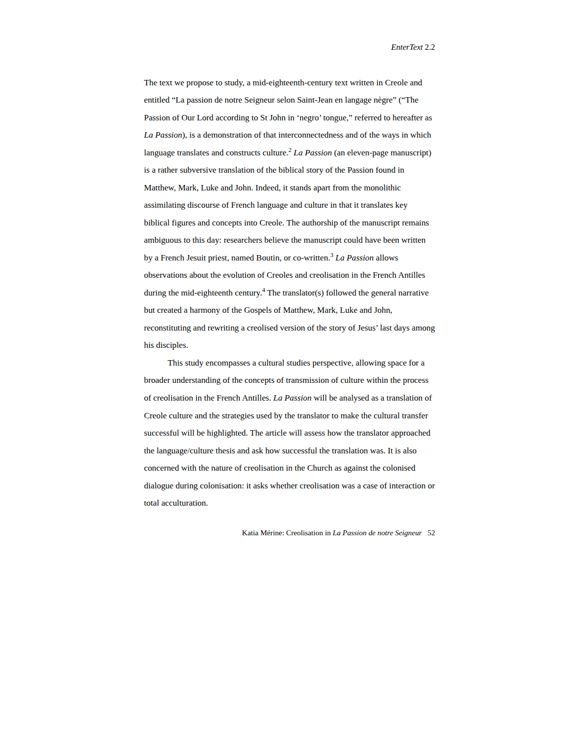EnterText 2.2
The text we propose to study, a mid-eighteenth-century text written in Creole and entitled “La passion de notre Seigneur selon Saint-Jean en langage nègre” (“The Passion of Our Lord according to St John in ‘negro’ tongue,” referred to hereafter as La Passion), is a demonstration of that interconnectedness and of the ways in which language translates and constructs culture.2 La Passion (an eleven-page manuscript) is a rather subversive translation of the biblical story of the Passion found in Matthew, Mark, Luke and John. Indeed, it stands apart from the monolithic assimilating discourse of French language and culture in that it translates key biblical figures and concepts into Creole. The authorship of the manuscript remains ambiguous to this day: researchers believe the manuscript could have been written by a French Jesuit priest, named Boutin, or co-written.3 La Passion allows observations about the evolution of Creoles and creolisation in the French Antilles during the mid-eighteenth century.4 The translator(s) followed the general narrative but created a harmony of the Gospels of Matthew, Mark, Luke and John, reconstituting and rewriting a creolised version of the story of Jesus’ last days among his disciples.
This study encompasses a cultural studies perspective, allowing space for a broader understanding of the concepts of transmission of culture within the process of creolisation in the French Antilles. La Passion will be analysed as a translation of Creole culture and the strategies used by the translator to make the cultural transfer successful will be highlighted. The article will assess how the translator approached the language/culture thesis and ask how successful the translation was. It is also concerned with the nature of creolisation in the Church as against the colonised dialogue during colonisation: it asks whether creolisation was a case of interaction or total acculturation.
Katia Mérine: Creolisation in La Passion de notre Seigneur 52